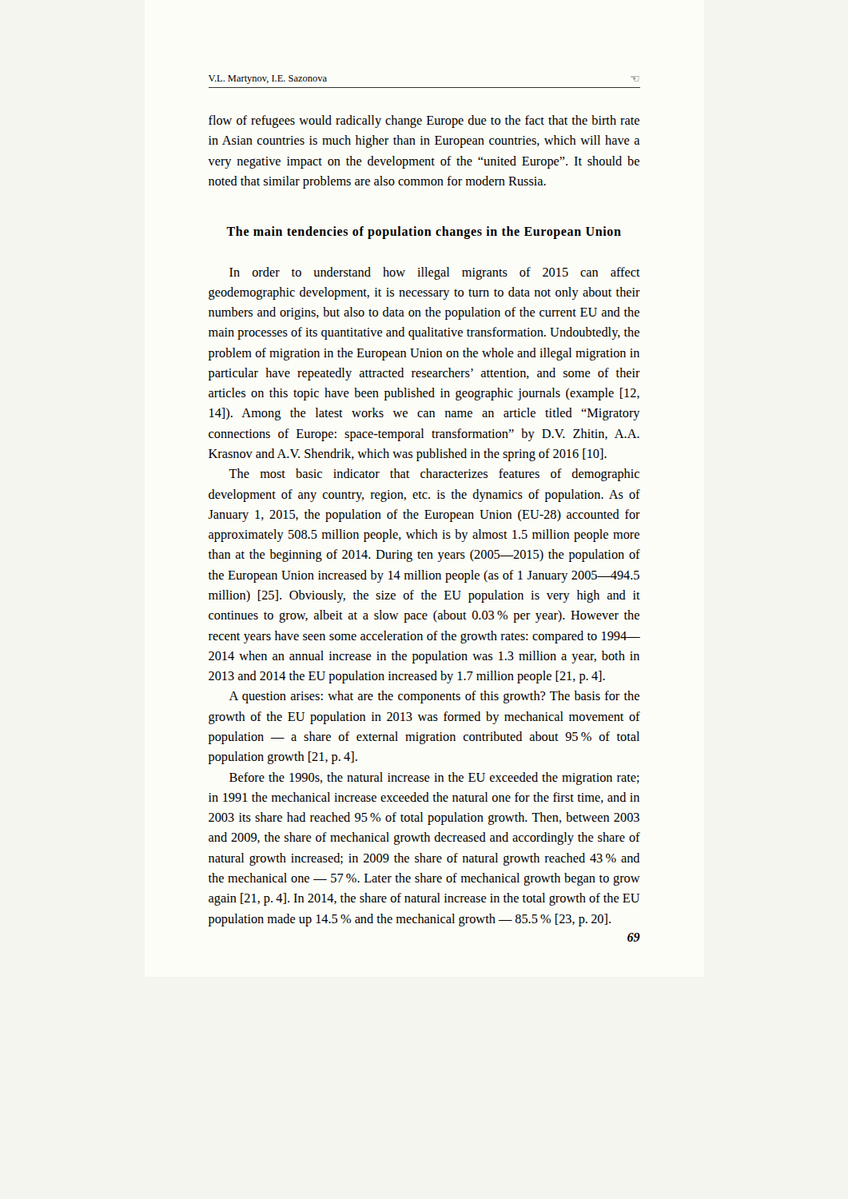V.L. Martynov, I.E. Sazonova ☜
flow of refugees would radically change Europe due to the fact that the birth rate in Asian countries is much higher than in European countries, which will have a very negative impact on the development of the “united Europe”. It should be noted that similar problems are also common for modern Russia.
The main tendencies of population changes in the European Union
In order to understand how illegal migrants of 2015 can affect geodemographic development, it is necessary to turn to data not only about their numbers and origins, but also to data on the population of the current EU and the main processes of its quantitative and qualitative transformation. Undoubtedly, the problem of migration in the European Union on the whole and illegal migration in particular have repeatedly attracted researchers’ attention, and some of their articles on this topic have been published in geographic journals (example [12, 14]). Among the latest works we can name an article titled “Migratory connections of Europe: space-temporal transformation” by D.V. Zhitin, A.A. Krasnov and A.V. Shendrik, which was published in the spring of 2016 [10].
The most basic indicator that characterizes features of demographic development of any country, region, etc. is the dynamics of population. As of January 1, 2015, the population of the European Union (EU-28) accounted for approximately 508.5 million people, which is by almost 1.5 million people more than at the beginning of 2014. During ten years (2005—2015) the population of the European Union increased by 14 million people (as of 1 January 2005—494.5 million) [25]. Obviously, the size of the EU population is very high and it continues to grow, albeit at a slow pace (about 0.03 % per year). However the recent years have seen some acceleration of the growth rates: compared to 1994—2014 when an annual increase in the population was 1.3 million a year, both in 2013 and 2014 the EU population increased by 1.7 million people [21, p. 4].
A question arises: what are the components of this growth? The basis for the growth of the EU population in 2013 was formed by mechanical movement of population — a share of external migration contributed about 95 % of total population growth [21, p. 4].
Before the 1990s, the natural increase in the EU exceeded the migration rate; in 1991 the mechanical increase exceeded the natural one for the first time, and in 2003 its share had reached 95 % of total population growth. Then, between 2003 and 2009, the share of mechanical growth decreased and accordingly the share of natural growth increased; in 2009 the share of natural growth reached 43 % and the mechanical one — 57 %. Later the share of mechanical growth began to grow again [21, p. 4]. In 2014, the share of natural increase in the total growth of the EU population made up 14.5 % and the mechanical growth — 85.5 % [23, p. 20].
69